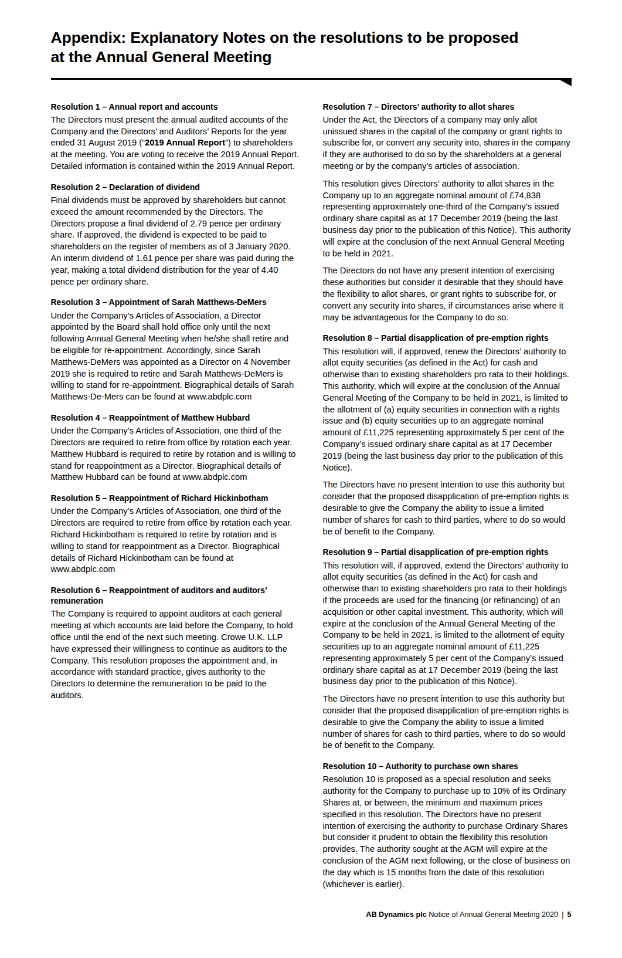Appendix: Explanatory Notes on the resolutions to be proposed
at the Annual General Meeting
Resolution 1 – Annual report and accounts
The Directors must present the annual audited accounts of the Company and the Directors’ and Auditors’ Reports for the year ended 31 August 2019 (“2019 Annual Report”) to shareholders at the meeting. You are voting to receive the 2019 Annual Report. Detailed information is contained within the 2019 Annual Report.
Resolution 2 – Declaration of dividend
Final dividends must be approved by shareholders but cannot exceed the amount recommended by the Directors. The Directors propose a final dividend of 2.79 pence per ordinary share. If approved, the dividend is expected to be paid to shareholders on the register of members as of 3 January 2020. An interim dividend of 1.61 pence per share was paid during the year, making a total dividend distribution for the year of 4.40 pence per ordinary share.
Resolution 3 – Appointment of Sarah Matthews-DeMers
Under the Company’s Articles of Association, a Director appointed by the Board shall hold office only until the next following Annual General Meeting when he/she shall retire and be eligible for re-appointment. Accordingly, since Sarah Matthews-DeMers was appointed as a Director on 4 November 2019 she is required to retire and Sarah Matthews-DeMers is willing to stand for re-appointment. Biographical details of Sarah Matthews-De-Mers can be found at www.abdplc.com
Resolution 4 – Reappointment of Matthew Hubbard
Under the Company’s Articles of Association, one third of the Directors are required to retire from office by rotation each year. Matthew Hubbard is required to retire by rotation and is willing to stand for reappointment as a Director. Biographical details of Matthew Hubbard can be found at www.abdplc.com
Resolution 5 – Reappointment of Richard Hickinbotham
Under the Company’s Articles of Association, one third of the Directors are required to retire from office by rotation each year. Richard Hickinbotham is required to retire by rotation and is willing to stand for reappointment as a Director. Biographical details of Richard Hickinbotham can be found at www.abdplc.com
Resolution 6 – Reappointment of auditors and auditors’ remuneration
The Company is required to appoint auditors at each general meeting at which accounts are laid before the Company, to hold office until the end of the next such meeting. Crowe U.K. LLP have expressed their willingness to continue as auditors to the Company. This resolution proposes the appointment and, in accordance with standard practice, gives authority to the Directors to determine the remuneration to be paid to the auditors.
Resolution 7 – Directors’ authority to allot shares
Under the Act, the Directors of a company may only allot unissued shares in the capital of the company or grant rights to subscribe for, or convert any security into, shares in the company if they are authorised to do so by the shareholders at a general meeting or by the company’s articles of association.
This resolution gives Directors’ authority to allot shares in the Company up to an aggregate nominal amount of £74,838 representing approximately one-third of the Company’s issued ordinary share capital as at 17 December 2019 (being the last business day prior to the publication of this Notice). This authority will expire at the conclusion of the next Annual General Meeting to be held in 2021.
The Directors do not have any present intention of exercising these authorities but consider it desirable that they should have the flexibility to allot shares, or grant rights to subscribe for, or convert any security into shares, if circumstances arise where it may be advantageous for the Company to do so.
Resolution 8 – Partial disapplication of pre-emption rights
This resolution will, if approved, renew the Directors’ authority to allot equity securities (as defined in the Act) for cash and otherwise than to existing shareholders pro rata to their holdings. This authority, which will expire at the conclusion of the Annual General Meeting of the Company to be held in 2021, is limited to the allotment of (a) equity securities in connection with a rights issue and (b) equity securities up to an aggregate nominal amount of £11,225 representing approximately 5 per cent of the Company’s issued ordinary share capital as at 17 December 2019 (being the last business day prior to the publication of this Notice).
The Directors have no present intention to use this authority but consider that the proposed disapplication of pre-emption rights is desirable to give the Company the ability to issue a limited number of shares for cash to third parties, where to do so would be of benefit to the Company.
Resolution 9 – Partial disapplication of pre-emption rights
This resolution will, if approved, extend the Directors’ authority to allot equity securities (as defined in the Act) for cash and otherwise than to existing shareholders pro rata to their holdings if the proceeds are used for the financing (or refinancing) of an acquisition or other capital investment. This authority, which will expire at the conclusion of the Annual General Meeting of the Company to be held in 2021, is limited to the allotment of equity securities up to an aggregate nominal amount of £11,225 representing approximately 5 per cent of the Company’s issued ordinary share capital as at 17 December 2019 (being the last business day prior to the publication of this Notice).
The Directors have no present intention to use this authority but consider that the proposed disapplication of pre-emption rights is desirable to give the Company the ability to issue a limited number of shares for cash to third parties, where to do so would be of benefit to the Company.
Resolution 10 – Authority to purchase own shares
Resolution 10 is proposed as a special resolution and seeks authority for the Company to purchase up to 10% of its Ordinary Shares at, or between, the minimum and maximum prices specified in this resolution. The Directors have no present intention of exercising the authority to purchase Ordinary Shares but consider it prudent to obtain the flexibility this resolution provides. The authority sought at the AGM will expire at the conclusion of the AGM next following, or the close of business on the day which is 15 months from the date of this resolution (whichever is earlier).
AB Dynamics plc Notice of Annual General Meeting 2020|5